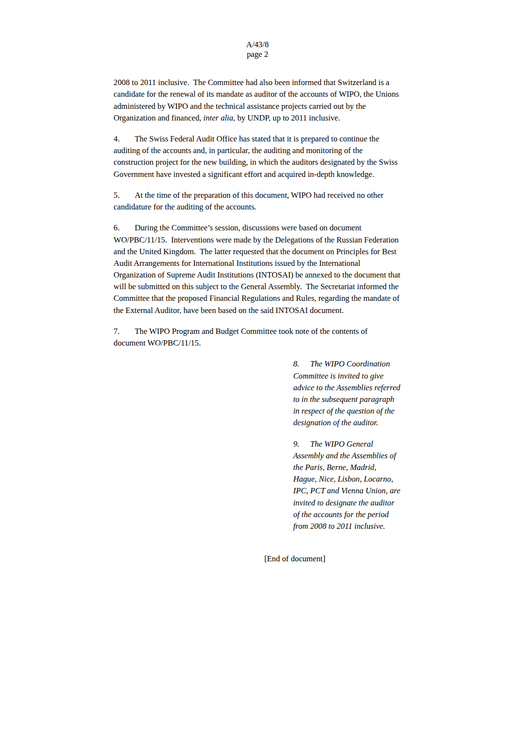A/43/8
page 2
2008 to 2011 inclusive. The Committee had also been informed that Switzerland is a candidate for the renewal of its mandate as auditor of the accounts of WIPO, the Unions administered by WIPO and the technical assistance projects carried out by the Organization and financed, inter alia, by UNDP, up to 2011 inclusive.
4. The Swiss Federal Audit Office has stated that it is prepared to continue the auditing of the accounts and, in particular, the auditing and monitoring of the construction project for the new building, in which the auditors designated by the Swiss Government have invested a significant effort and acquired in-depth knowledge.
5. At the time of the preparation of this document, WIPO had received no other candidature for the auditing of the accounts.
6. During the Committee’s session, discussions were based on document WO/PBC/11/15. Interventions were made by the Delegations of the Russian Federation and the United Kingdom. The latter requested that the document on Principles for Best Audit Arrangements for International Institutions issued by the International Organization of Supreme Audit Institutions (INTOSAI) be annexed to the document that will be submitted on this subject to the General Assembly. The Secretariat informed the Committee that the proposed Financial Regulations and Rules, regarding the mandate of the External Auditor, have been based on the said INTOSAI document.
7. The WIPO Program and Budget Committee took note of the contents of document WO/PBC/11/15.
8. The WIPO Coordination Committee is invited to give advice to the Assemblies referred to in the subsequent paragraph in respect of the question of the designation of the auditor.
9. The WIPO General Assembly and the Assemblies of the Paris, Berne, Madrid, Hague, Nice, Lisbon, Locarno, IPC, PCT and Vienna Union, are invited to designate the auditor of the accounts for the period from 2008 to 2011 inclusive.
[End of document]